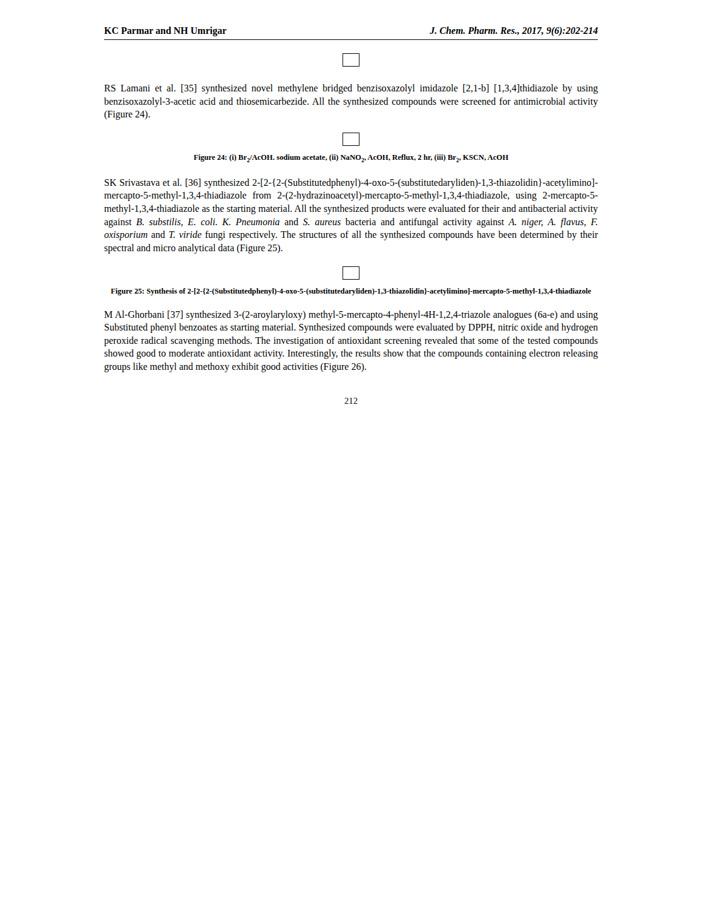KC Parmar and NH Umrigar
J. Chem. Pharm. Res., 2017, 9(6):202-214
RS Lamani et al. [35] synthesized novel methylene bridged benzisoxazolyl imidazole [2,1-b] [1,3,4]thidiazole by using benzisoxazolyl-3-acetic acid and thiosemicarbezide. All the synthesized compounds were screened for antimicrobial activity (Figure 24).
Figure 24: (i) Br2/AcOH. sodium acetate, (ii) NaNO2, AcOH, Reflux, 2 hr, (iii) Br2, KSCN, AcOH
SK Srivastava et al. [36] synthesized 2-[2-{2-(Substitutedphenyl)-4-oxo-5-(substitutedaryliden)-1,3-thiazolidin}-acetylimino]-mercapto-5-methyl-1,3,4-thiadiazole from 2-(2-hydrazinoacetyl)-mercapto-5-methyl-1,3,4-thiadiazole, using 2-mercapto-5-methyl-1,3,4-thiadiazole as the starting material. All the synthesized products were evaluated for their and antibacterial activity against B. substilis, E. coli. K. Pneumonia and S. aureus bacteria and antifungal activity against A. niger, A. flavus, F. oxisporium and T. viride fungi respectively. The structures of all the synthesized compounds have been determined by their spectral and micro analytical data (Figure 25).
Figure 25: Synthesis of 2-[2-{2-(Substitutedphenyl)-4-oxo-5-(substitutedaryliden)-1,3-thiazolidin}-acetylimino]-mercapto-5-methyl-1,3,4-thiadiazole
M Al-Ghorbani [37] synthesized 3-(2-aroylaryloxy) methyl-5-mercapto-4-phenyl-4H-1,2,4-triazole analogues (6a-e) and using Substituted phenyl benzoates as starting material. Synthesized compounds were evaluated by DPPH, nitric oxide and hydrogen peroxide radical scavenging methods. The investigation of antioxidant screening revealed that some of the tested compounds showed good to moderate antioxidant activity. Interestingly, the results show that the compounds containing electron releasing groups like methyl and methoxy exhibit good activities (Figure 26).
212